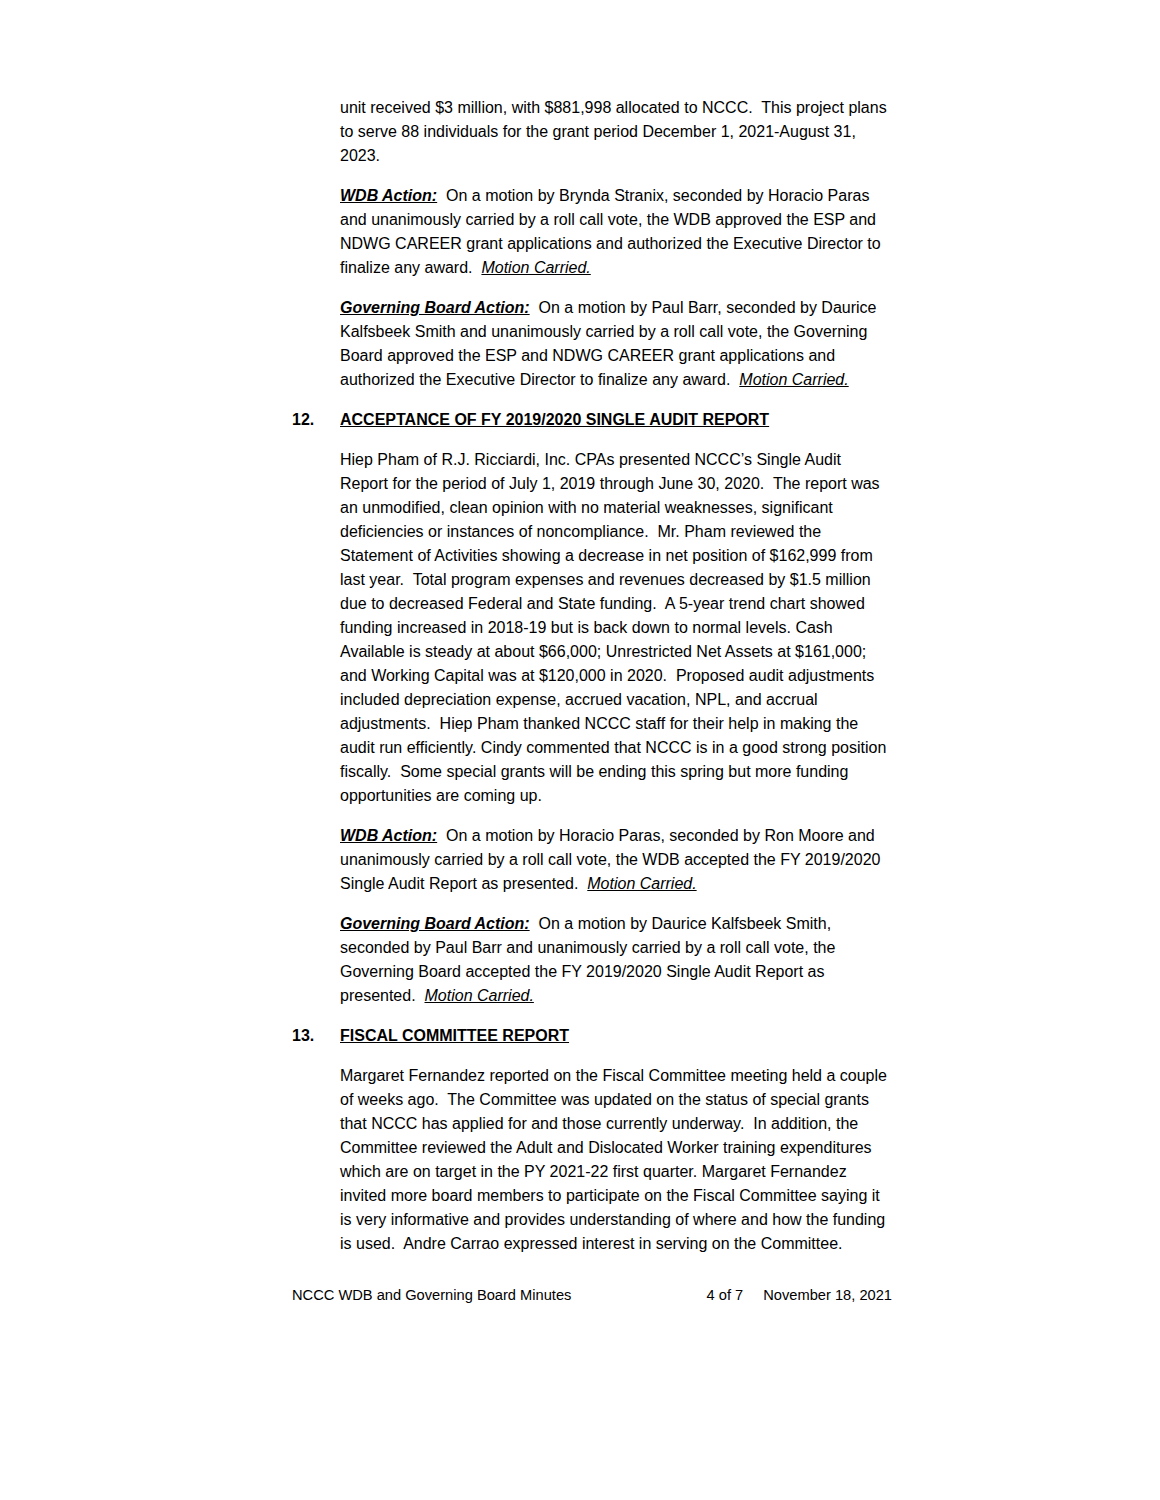unit received $3 million, with $881,998 allocated to NCCC. This project plans to serve 88 individuals for the grant period December 1, 2021-August 31, 2023.
WDB Action: On a motion by Brynda Stranix, seconded by Horacio Paras and unanimously carried by a roll call vote, the WDB approved the ESP and NDWG CAREER grant applications and authorized the Executive Director to finalize any award. Motion Carried.
Governing Board Action: On a motion by Paul Barr, seconded by Daurice Kalfsbeek Smith and unanimously carried by a roll call vote, the Governing Board approved the ESP and NDWG CAREER grant applications and authorized the Executive Director to finalize any award. Motion Carried.
12. ACCEPTANCE OF FY 2019/2020 SINGLE AUDIT REPORT
Hiep Pham of R.J. Ricciardi, Inc. CPAs presented NCCC’s Single Audit Report for the period of July 1, 2019 through June 30, 2020. The report was an unmodified, clean opinion with no material weaknesses, significant deficiencies or instances of noncompliance. Mr. Pham reviewed the Statement of Activities showing a decrease in net position of $162,999 from last year. Total program expenses and revenues decreased by $1.5 million due to decreased Federal and State funding. A 5-year trend chart showed funding increased in 2018-19 but is back down to normal levels. Cash Available is steady at about $66,000; Unrestricted Net Assets at $161,000; and Working Capital was at $120,000 in 2020. Proposed audit adjustments included depreciation expense, accrued vacation, NPL, and accrual adjustments. Hiep Pham thanked NCCC staff for their help in making the audit run efficiently. Cindy commented that NCCC is in a good strong position fiscally. Some special grants will be ending this spring but more funding opportunities are coming up.
WDB Action: On a motion by Horacio Paras, seconded by Ron Moore and unanimously carried by a roll call vote, the WDB accepted the FY 2019/2020 Single Audit Report as presented. Motion Carried.
Governing Board Action: On a motion by Daurice Kalfsbeek Smith, seconded by Paul Barr and unanimously carried by a roll call vote, the Governing Board accepted the FY 2019/2020 Single Audit Report as presented. Motion Carried.
13. FISCAL COMMITTEE REPORT
Margaret Fernandez reported on the Fiscal Committee meeting held a couple of weeks ago. The Committee was updated on the status of special grants that NCCC has applied for and those currently underway. In addition, the Committee reviewed the Adult and Dislocated Worker training expenditures which are on target in the PY 2021-22 first quarter. Margaret Fernandez invited more board members to participate on the Fiscal Committee saying it is very informative and provides understanding of where and how the funding is used. Andre Carrao expressed interest in serving on the Committee.
NCCC WDB and Governing Board Minutes 4 of 7 November 18, 2021